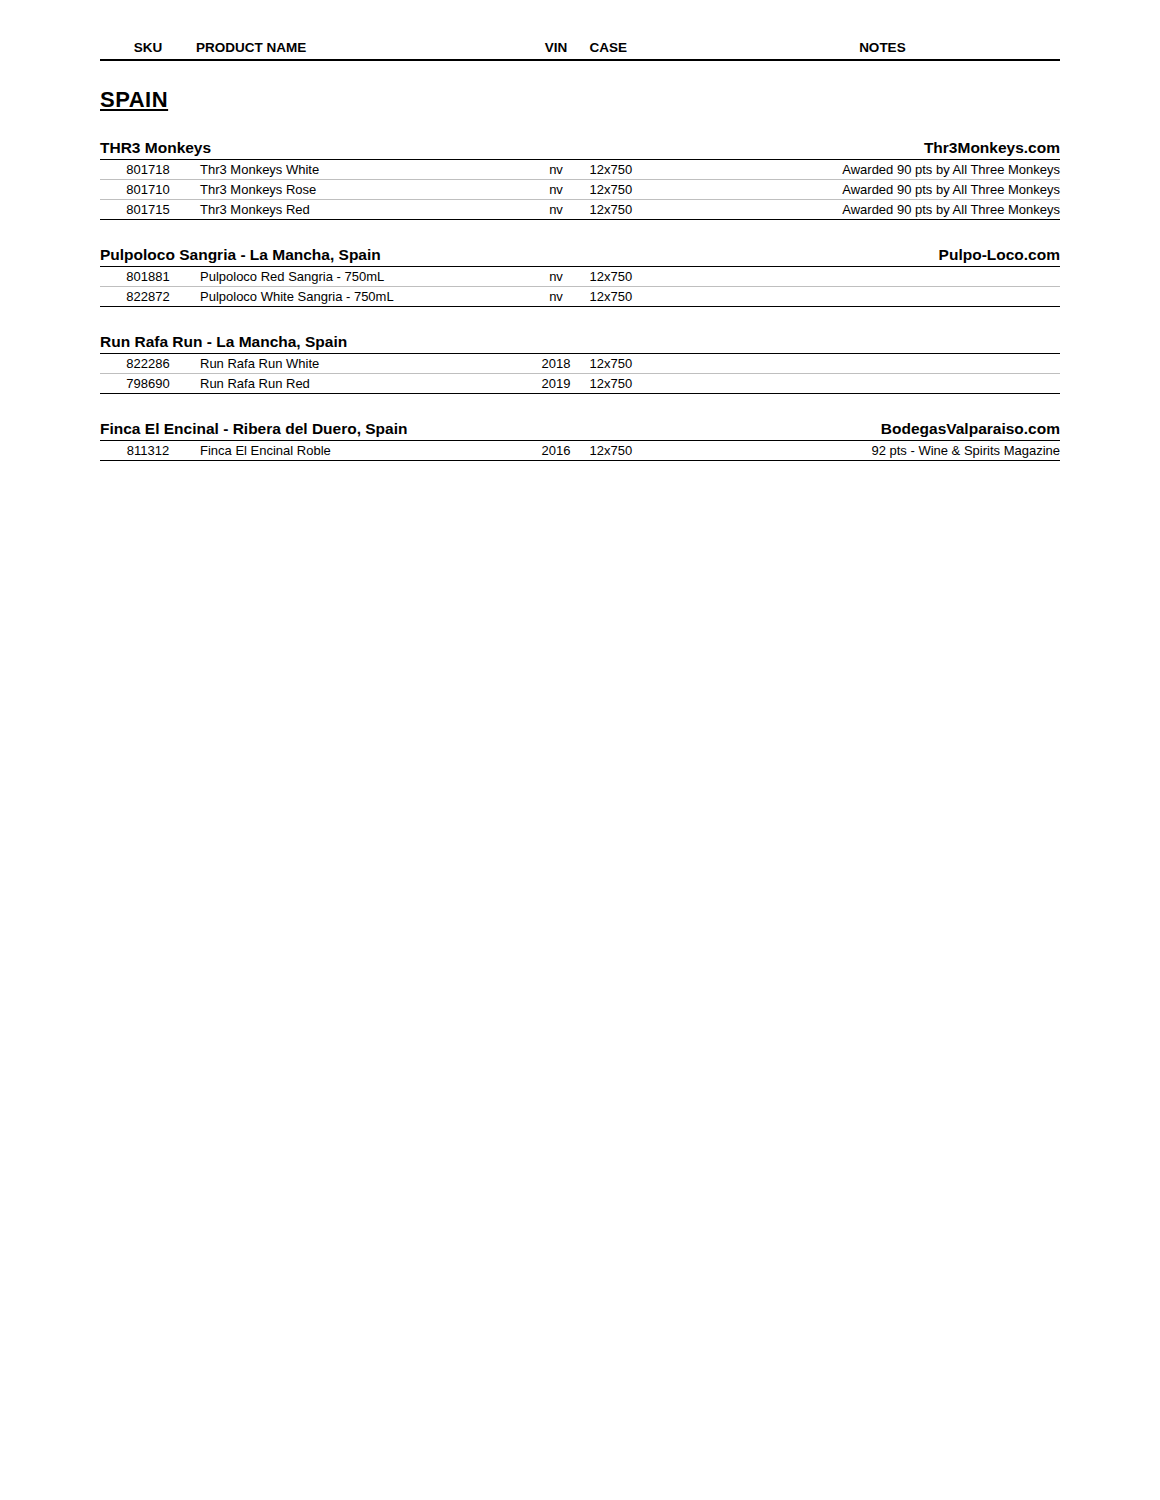| SKU | PRODUCT NAME | VIN | CASE | NOTES |
| --- | --- | --- | --- | --- |
SPAIN
THR3 Monkeys Thr3Monkeys.com
| 801718 | Thr3 Monkeys White | nv | 12x750 | Awarded 90 pts by All Three Monkeys |
| 801710 | Thr3 Monkeys Rose | nv | 12x750 | Awarded 90 pts by All Three Monkeys |
| 801715 | Thr3 Monkeys Red | nv | 12x750 | Awarded 90 pts by All Three Monkeys |
Pulpoloco Sangria - La Mancha, Spain Pulpo-Loco.com
| 801881 | Pulpoloco Red Sangria - 750mL | nv | 12x750 | |
| 822872 | Pulpoloco White Sangria - 750mL | nv | 12x750 | |
Run Rafa Run - La Mancha, Spain
| 822286 | Run Rafa Run White | 2018 | 12x750 | |
| 798690 | Run Rafa Run Red | 2019 | 12x750 | |
Finca El Encinal - Ribera del Duero, Spain BodegasValparaiso.com
| 811312 | Finca El Encinal Roble | 2016 | 12x750 | 92 pts - Wine & Spirits Magazine |